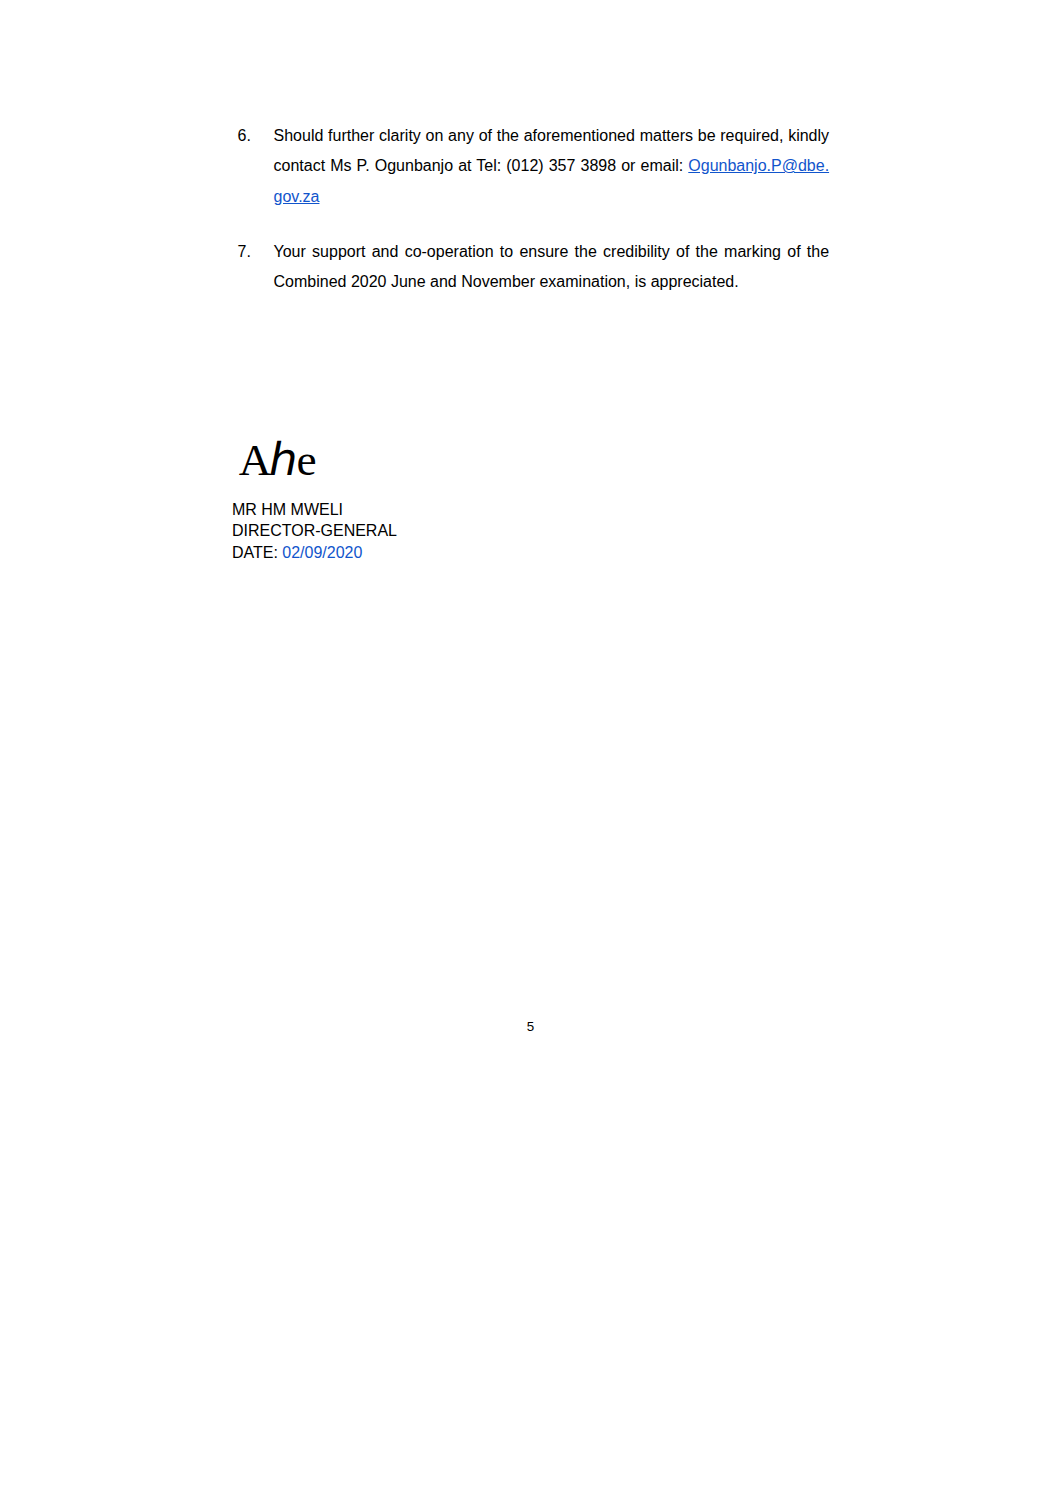6. Should further clarity on any of the aforementioned matters be required, kindly contact Ms P. Ogunbanjo at Tel: (012) 357 3898 or email: Ogunbanjo.P@dbe.gov.za
7. Your support and co-operation to ensure the credibility of the marking of the Combined 2020 June and November examination, is appreciated.
Aℎe
MR HM MWELI
DIRECTOR-GENERAL
DATE: 02/09/2020
5